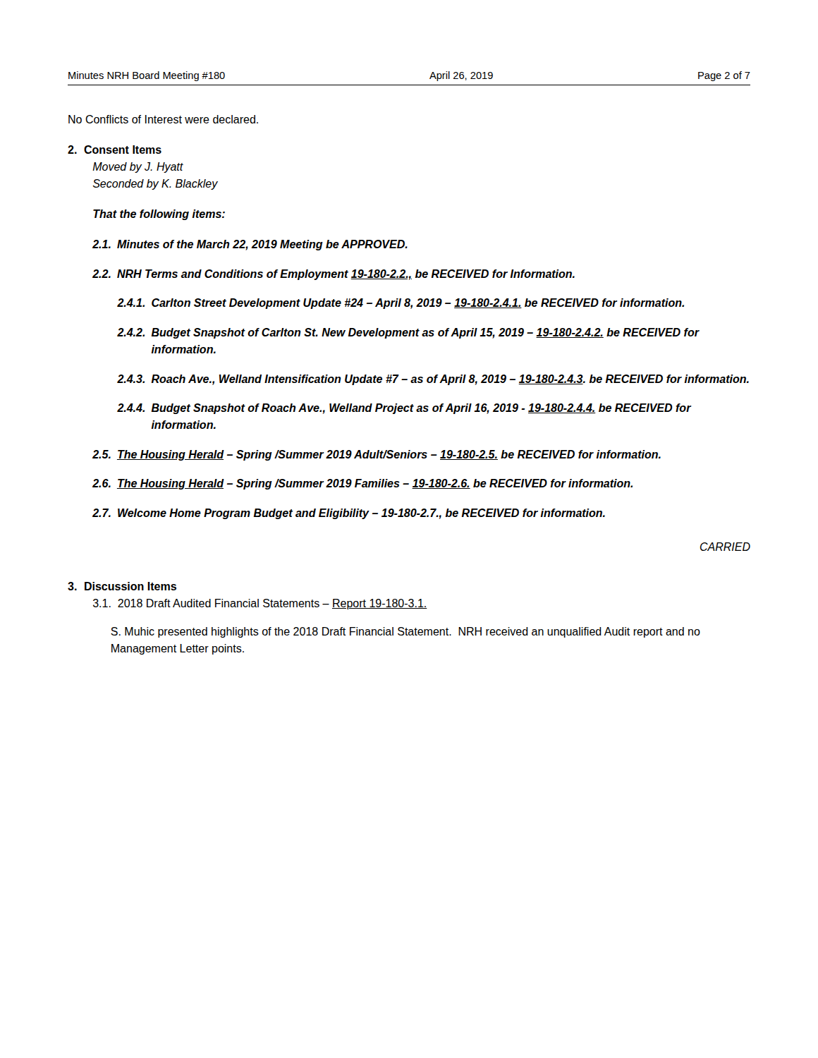Minutes NRH Board Meeting #180 April 26, 2019 Page 2 of 7
No Conflicts of Interest were declared.
2. Consent Items
Moved by J. Hyatt
Seconded by K. Blackley
That the following items:
2.1. Minutes of the March 22, 2019 Meeting be APPROVED.
2.2. NRH Terms and Conditions of Employment 19-180-2.2., be RECEIVED for Information.
2.4.1. Carlton Street Development Update #24 – April 8, 2019 – 19-180-2.4.1. be RECEIVED for information.
2.4.2. Budget Snapshot of Carlton St. New Development as of April 15, 2019 – 19-180-2.4.2. be RECEIVED for information.
2.4.3. Roach Ave., Welland Intensification Update #7 – as of April 8, 2019 – 19-180-2.4.3. be RECEIVED for information.
2.4.4. Budget Snapshot of Roach Ave., Welland Project as of April 16, 2019 - 19-180-2.4.4. be RECEIVED for information.
2.5. The Housing Herald – Spring /Summer 2019 Adult/Seniors – 19-180-2.5. be RECEIVED for information.
2.6. The Housing Herald – Spring /Summer 2019 Families – 19-180-2.6. be RECEIVED for information.
2.7. Welcome Home Program Budget and Eligibility – 19-180-2.7., be RECEIVED for information.
CARRIED
3. Discussion Items
3.1. 2018 Draft Audited Financial Statements – Report 19-180-3.1.
S. Muhic presented highlights of the 2018 Draft Financial Statement. NRH received an unqualified Audit report and no Management Letter points.